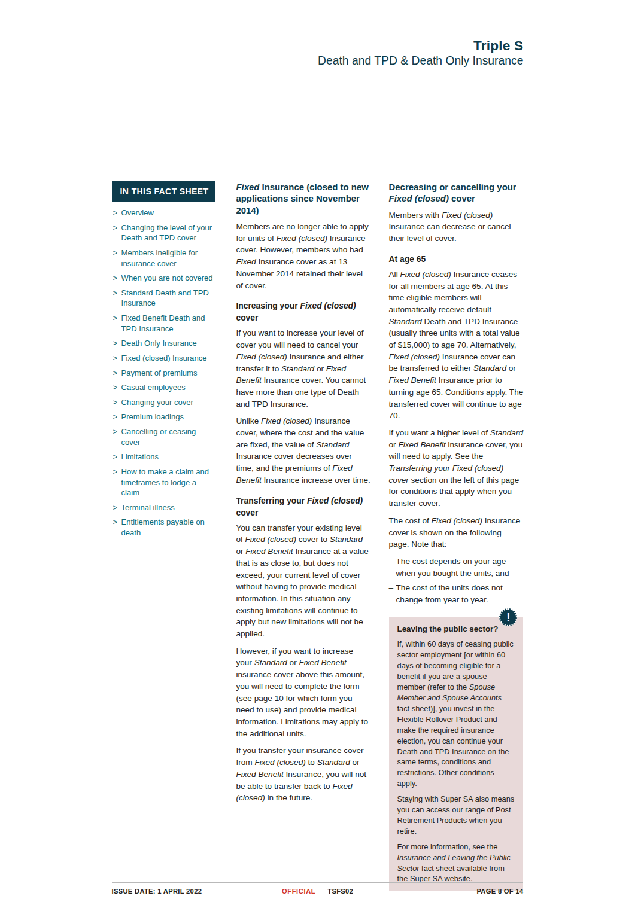Triple S
Death and TPD & Death Only Insurance
IN THIS FACT SHEET
Overview
Changing the level of your Death and TPD cover
Members ineligible for insurance cover
When you are not covered
Standard Death and TPD Insurance
Fixed Benefit Death and TPD Insurance
Death Only Insurance
Fixed (closed) Insurance
Payment of premiums
Casual employees
Changing your cover
Premium loadings
Cancelling or ceasing cover
Limitations
How to make a claim and timeframes to lodge a claim
Terminal illness
Entitlements payable on death
Fixed Insurance (closed to new applications since November 2014)
Members are no longer able to apply for units of Fixed (closed) Insurance cover. However, members who had Fixed Insurance cover as at 13 November 2014 retained their level of cover.
Increasing your Fixed (closed) cover
If you want to increase your level of cover you will need to cancel your Fixed (closed) Insurance and either transfer it to Standard or Fixed Benefit Insurance cover. You cannot have more than one type of Death and TPD Insurance.
Unlike Fixed (closed) Insurance cover, where the cost and the value are fixed, the value of Standard Insurance cover decreases over time, and the premiums of Fixed Benefit Insurance increase over time.
Transferring your Fixed (closed) cover
You can transfer your existing level of Fixed (closed) cover to Standard or Fixed Benefit Insurance at a value that is as close to, but does not exceed, your current level of cover without having to provide medical information. In this situation any existing limitations will continue to apply but new limitations will not be applied.
However, if you want to increase your Standard or Fixed Benefit insurance cover above this amount, you will need to complete the form (see page 10 for which form you need to use) and provide medical information. Limitations may apply to the additional units.
If you transfer your insurance cover from Fixed (closed) to Standard or Fixed Benefit Insurance, you will not be able to transfer back to Fixed (closed) in the future.
Decreasing or cancelling your Fixed (closed) cover
Members with Fixed (closed) Insurance can decrease or cancel their level of cover.
At age 65
All Fixed (closed) Insurance ceases for all members at age 65. At this time eligible members will automatically receive default Standard Death and TPD Insurance (usually three units with a total value of $15,000) to age 70. Alternatively, Fixed (closed) Insurance cover can be transferred to either Standard or Fixed Benefit Insurance prior to turning age 65. Conditions apply. The transferred cover will continue to age 70.
If you want a higher level of Standard or Fixed Benefit insurance cover, you will need to apply. See the Transferring your Fixed (closed) cover section on the left of this page for conditions that apply when you transfer cover.
The cost of Fixed (closed) Insurance cover is shown on the following page. Note that:
The cost depends on your age when you bought the units, and
The cost of the units does not change from year to year.
!
Leaving the public sector?
If, within 60 days of ceasing public sector employment [or within 60 days of becoming eligible for a benefit if you are a spouse member (refer to the Spouse Member and Spouse Accounts fact sheet)], you invest in the Flexible Rollover Product and make the required insurance election, you can continue your Death and TPD Insurance on the same terms, conditions and restrictions. Other conditions apply.
Staying with Super SA also means you can access our range of Post Retirement Products when you retire.
For more information, see the Insurance and Leaving the Public Sector fact sheet available from the Super SA website.
ISSUE DATE: 1 APRIL 2022
OFFICIAL
TSFS02
PAGE 8 OF 14